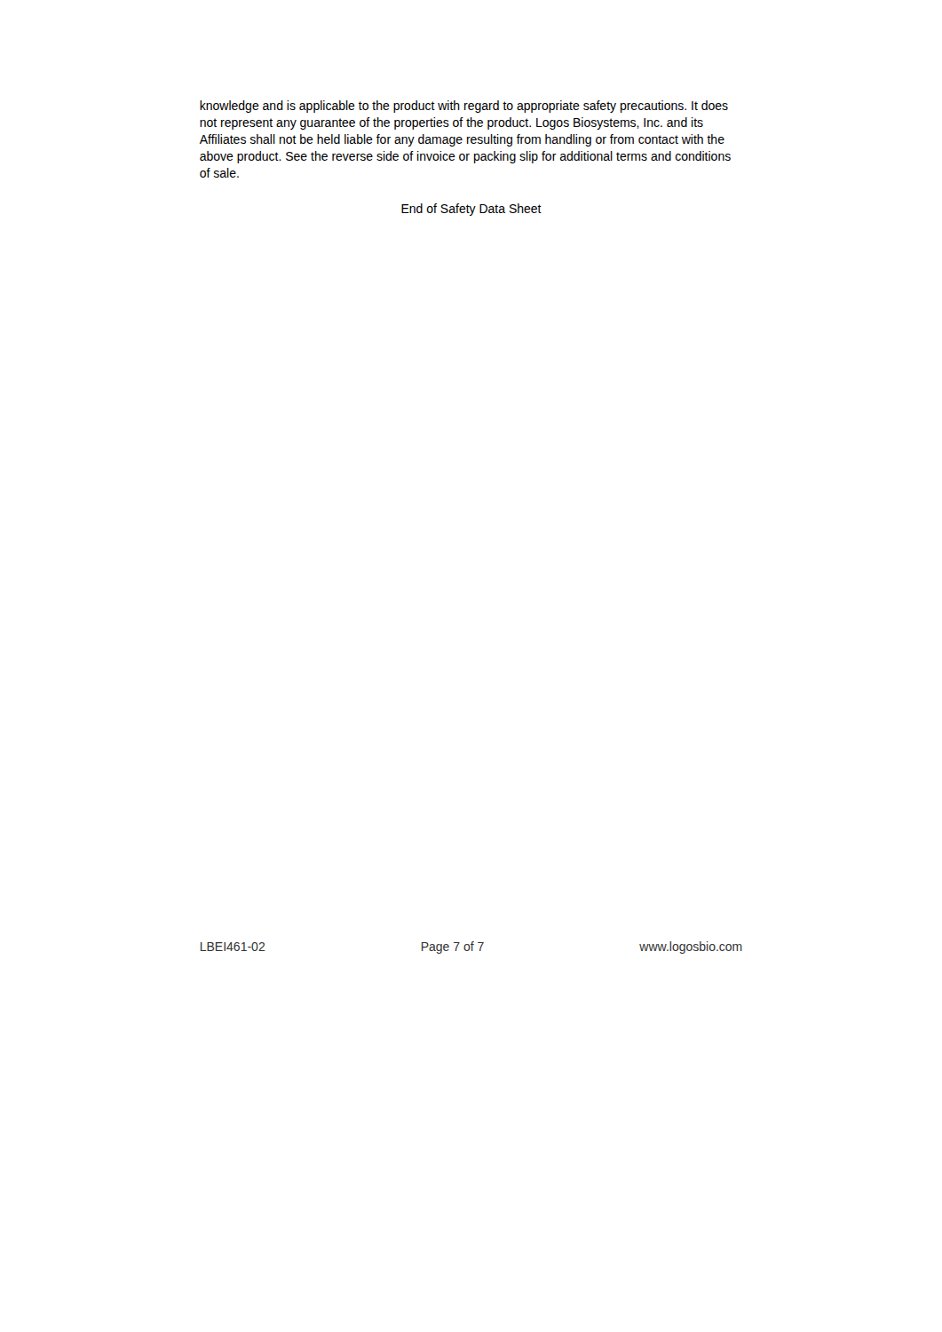knowledge and is applicable to the product with regard to appropriate safety precautions. It does not represent any guarantee of the properties of the product. Logos Biosystems, Inc. and its Affiliates shall not be held liable for any damage resulting from handling or from contact with the above product. See the reverse side of invoice or packing slip for additional terms and conditions of sale.
End of Safety Data Sheet
LBEI461-02 Page 7 of 7 www.logosbio.com